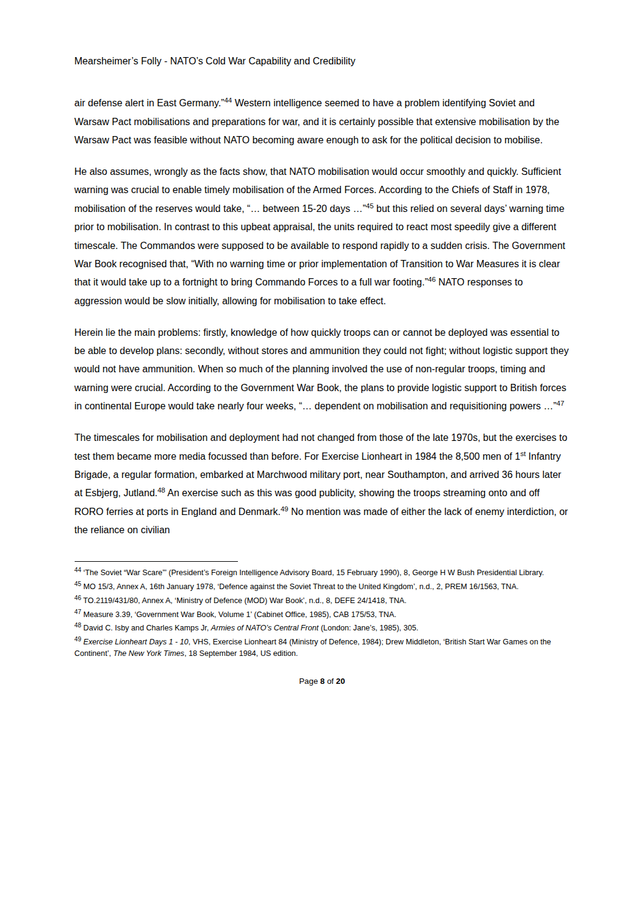Mearsheimer’s Folly - NATO’s Cold War Capability and Credibility
air defense alert in East Germany.”44 Western intelligence seemed to have a problem identifying Soviet and Warsaw Pact mobilisations and preparations for war, and it is certainly possible that extensive mobilisation by the Warsaw Pact was feasible without NATO becoming aware enough to ask for the political decision to mobilise.
He also assumes, wrongly as the facts show, that NATO mobilisation would occur smoothly and quickly. Sufficient warning was crucial to enable timely mobilisation of the Armed Forces. According to the Chiefs of Staff in 1978, mobilisation of the reserves would take, “… between 15-20 days …”45 but this relied on several days’ warning time prior to mobilisation. In contrast to this upbeat appraisal, the units required to react most speedily give a different timescale. The Commandos were supposed to be available to respond rapidly to a sudden crisis. The Government War Book recognised that, “With no warning time or prior implementation of Transition to War Measures it is clear that it would take up to a fortnight to bring Commando Forces to a full war footing.”46 NATO responses to aggression would be slow initially, allowing for mobilisation to take effect.
Herein lie the main problems: firstly, knowledge of how quickly troops can or cannot be deployed was essential to be able to develop plans: secondly, without stores and ammunition they could not fight; without logistic support they would not have ammunition. When so much of the planning involved the use of non-regular troops, timing and warning were crucial. According to the Government War Book, the plans to provide logistic support to British forces in continental Europe would take nearly four weeks, “… dependent on mobilisation and requisitioning powers …”47
The timescales for mobilisation and deployment had not changed from those of the late 1970s, but the exercises to test them became more media focussed than before. For Exercise Lionheart in 1984 the 8,500 men of 1st Infantry Brigade, a regular formation, embarked at Marchwood military port, near Southampton, and arrived 36 hours later at Esbjerg, Jutland.48 An exercise such as this was good publicity, showing the troops streaming onto and off RORO ferries at ports in England and Denmark.49 No mention was made of either the lack of enemy interdiction, or the reliance on civilian
44 ‘The Soviet “War Scare”’ (President’s Foreign Intelligence Advisory Board, 15 February 1990), 8, George H W Bush Presidential Library.
45 MO 15/3, Annex A, 16th January 1978, ‘Defence against the Soviet Threat to the United Kingdom’, n.d., 2, PREM 16/1563, TNA.
46 TO.2119/431/80, Annex A, ‘Ministry of Defence (MOD) War Book’, n.d., 8, DEFE 24/1418, TNA.
47 Measure 3.39, ‘Government War Book, Volume 1’ (Cabinet Office, 1985), CAB 175/53, TNA.
48 David C. Isby and Charles Kamps Jr, Armies of NATO’s Central Front (London: Jane’s, 1985), 305.
49 Exercise Lionheart Days 1 - 10, VHS, Exercise Lionheart 84 (Ministry of Defence, 1984); Drew Middleton, ‘British Start War Games on the Continent’, The New York Times, 18 September 1984, US edition.
Page 8 of 20